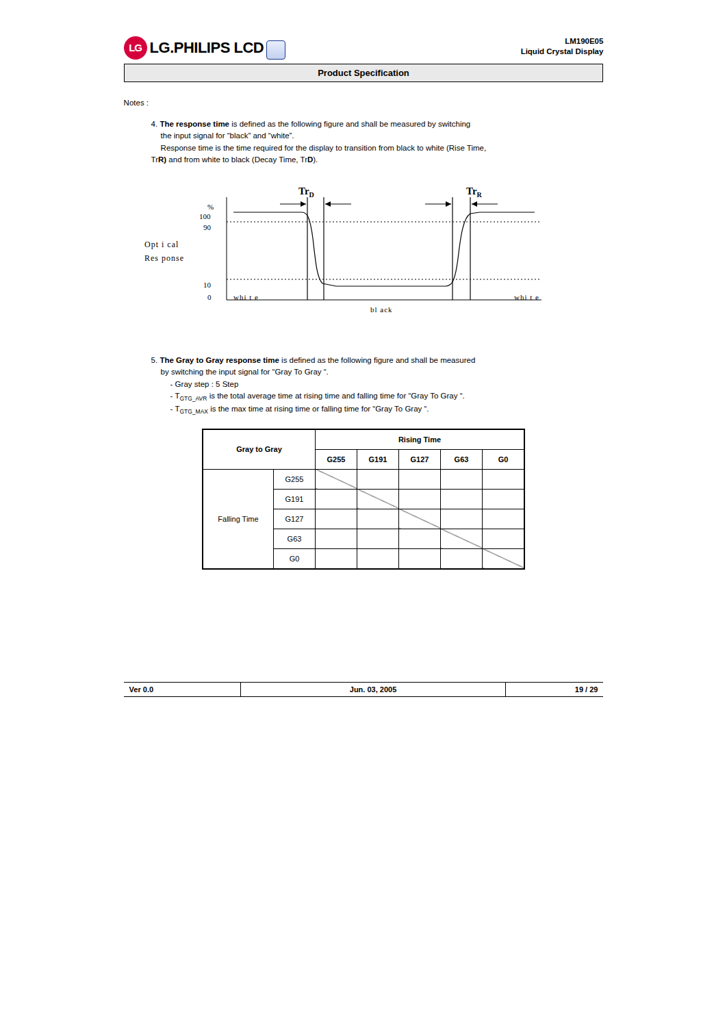LG LG.PHILIPS LCD
LM190E05
Liquid Crystal Display
Product Specification
Notes :
4. The response time is defined as the following figure and shall be measured by switching
the input signal for “black” and “white”.
Response time is the time required for the display to transition from black to white (Rise Time,
TrR) and from white to black (Decay Time, TrD).
TrD
TrR
%
100
90
10
0
Opt i cal
Res ponse
whi t e
whi t e
bl ack
5. The Gray to Gray response time is defined as the following figure and shall be measured
by switching the input signal for “Gray To Gray “.
- Gray step : 5 Step
- TGTG_AVR is the total average time at rising time and falling time for “Gray To Gray “.
- TGTG_MAX is the max time at rising time or falling time for “Gray To Gray “.
| Gray to Gray | Rising Time |
| --- | --- |
| G255 | G191 | G127 | G63 | G0 |
| Falling Time | G255 | | | | | |
| G191 | | | | | |
| G127 | | | | | |
| G63 | | | | | |
| G0 | | | | | |
Ver 0.0
Jun. 03, 2005
19 / 29